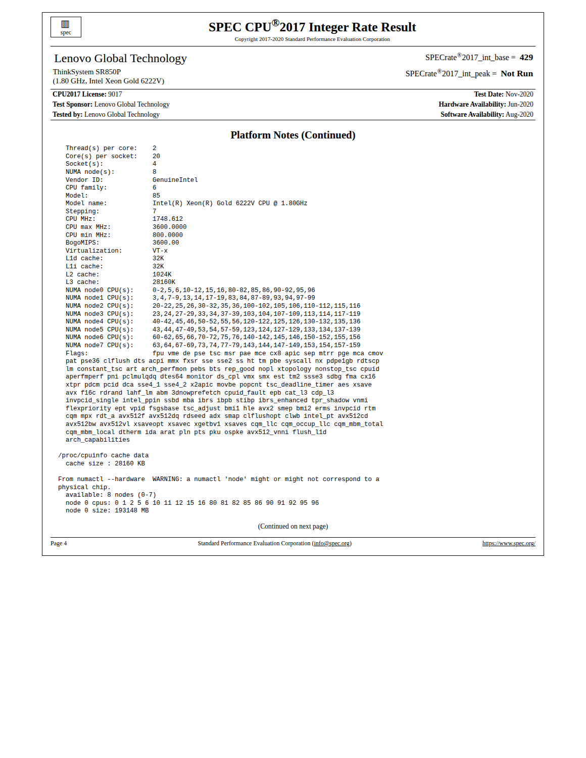▥
spec
SPEC CPU®2017 Integer Rate Result
Copyright 2017-2020 Standard Performance Evaluation Corporation
| Lenovo Global Technology | SPECrate ® 2017_int_base = 429 |
| ThinkSystem SR850P (1.80 GHz, Intel Xeon Gold 6222V) | SPECrate ® 2017_int_peak = Not Run |
| CPU2017 License: 9017 | Test Date: Nov-2020 |
| Test Sponsor: Lenovo Global Technology | Hardware Availability: Jun-2020 |
| Tested by: Lenovo Global Technology | Software Availability: Aug-2020 |
Platform Notes (Continued)
    Thread(s) per core:    2
    Core(s) per socket:    20
    Socket(s):             4
    NUMA node(s):          8
    Vendor ID:             GenuineIntel
    CPU family:            6
    Model:                 85
    Model name:            Intel(R) Xeon(R) Gold 6222V CPU @ 1.80GHz
    Stepping:              7
    CPU MHz:               1748.612
    CPU max MHz:           3600.0000
    CPU min MHz:           800.0000
    BogoMIPS:              3600.00
    Virtualization:        VT-x
    L1d cache:             32K
    L1i cache:             32K
    L2 cache:              1024K
    L3 cache:              28160K
    NUMA node0 CPU(s):     0-2,5,6,10-12,15,16,80-82,85,86,90-92,95,96
    NUMA node1 CPU(s):     3,4,7-9,13,14,17-19,83,84,87-89,93,94,97-99
    NUMA node2 CPU(s):     20-22,25,26,30-32,35,36,100-102,105,106,110-112,115,116
    NUMA node3 CPU(s):     23,24,27-29,33,34,37-39,103,104,107-109,113,114,117-119
    NUMA node4 CPU(s):     40-42,45,46,50-52,55,56,120-122,125,126,130-132,135,136
    NUMA node5 CPU(s):     43,44,47-49,53,54,57-59,123,124,127-129,133,134,137-139
    NUMA node6 CPU(s):     60-62,65,66,70-72,75,76,140-142,145,146,150-152,155,156
    NUMA node7 CPU(s):     63,64,67-69,73,74,77-79,143,144,147-149,153,154,157-159
    Flags:                 fpu vme de pse tsc msr pae mce cx8 apic sep mtrr pge mca cmov
    pat pse36 clflush dts acpi mmx fxsr sse sse2 ss ht tm pbe syscall nx pdpe1gb rdtscp
    lm constant_tsc art arch_perfmon pebs bts rep_good nopl xtopology nonstop_tsc cpuid
    aperfmperf pni pclmulqdq dtes64 monitor ds_cpl vmx smx est tm2 ssse3 sdbg fma cx16
    xtpr pdcm pcid dca sse4_1 sse4_2 x2apic movbe popcnt tsc_deadline_timer aes xsave
    avx f16c rdrand lahf_lm abm 3dnowprefetch cpuid_fault epb cat_l3 cdp_l3
    invpcid_single intel_ppin ssbd mba ibrs ibpb stibp ibrs_enhanced tpr_shadow vnmi
    flexpriority ept vpid fsgsbase tsc_adjust bmi1 hle avx2 smep bmi2 erms invpcid rtm
    cqm mpx rdt_a avx512f avx512dq rdseed adx smap clflushopt clwb intel_pt avx512cd
    avx512bw avx512vl xsaveopt xsavec xgetbv1 xsaves cqm_llc cqm_occup_llc cqm_mbm_total
    cqm_mbm_local dtherm ida arat pln pts pku ospke avx512_vnni flush_l1d
    arch_capabilities

  /proc/cpuinfo cache data
    cache size : 28160 KB

  From numactl --hardware  WARNING: a numactl 'node' might or might not correspond to a
  physical chip.
    available: 8 nodes (0-7)
    node 0 cpus: 0 1 2 5 6 10 11 12 15 16 80 81 82 85 86 90 91 92 95 96
    node 0 size: 193148 MB
(Continued on next page)
Page 4 Standard Performance Evaluation Corporation (info@spec.org) https://www.spec.org/